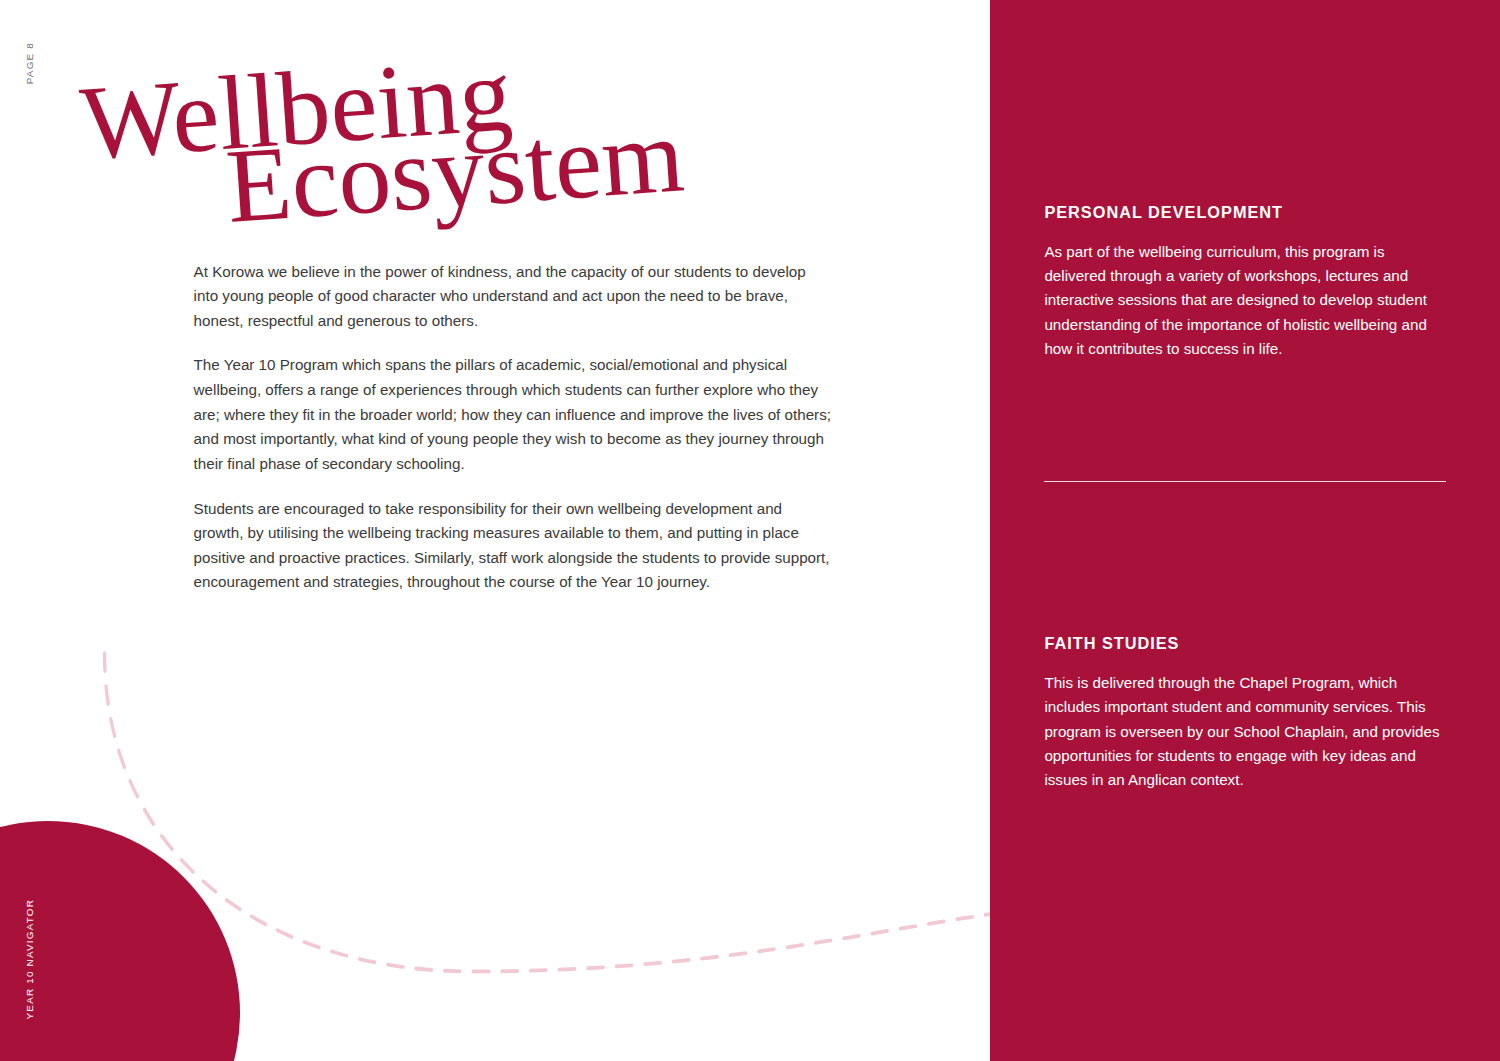Page 8
Year 10 Navigator
Wellbeing Ecosystem
At Korowa we believe in the power of kindness, and the capacity of our students to develop into young people of good character who understand and act upon the need to be brave, honest, respectful and generous to others.
The Year 10 Program which spans the pillars of academic, social/emotional and physical wellbeing, offers a range of experiences through which students can further explore who they are; where they fit in the broader world; how they can influence and improve the lives of others; and most importantly, what kind of young people they wish to become as they journey through their final phase of secondary schooling.
Students are encouraged to take responsibility for their own wellbeing development and growth, by utilising the wellbeing tracking measures available to them, and putting in place positive and proactive practices. Similarly, staff work alongside the students to provide support, encouragement and strategies, throughout the course of the Year 10 journey.
Personal Development
As part of the wellbeing curriculum, this program is delivered through a variety of workshops, lectures and interactive sessions that are designed to develop student understanding of the importance of holistic wellbeing and how it contributes to success in life.
Faith Studies
This is delivered through the Chapel Program, which includes important student and community services. This program is overseen by our School Chaplain, and provides opportunities for students to engage with key ideas and issues in an Anglican context.